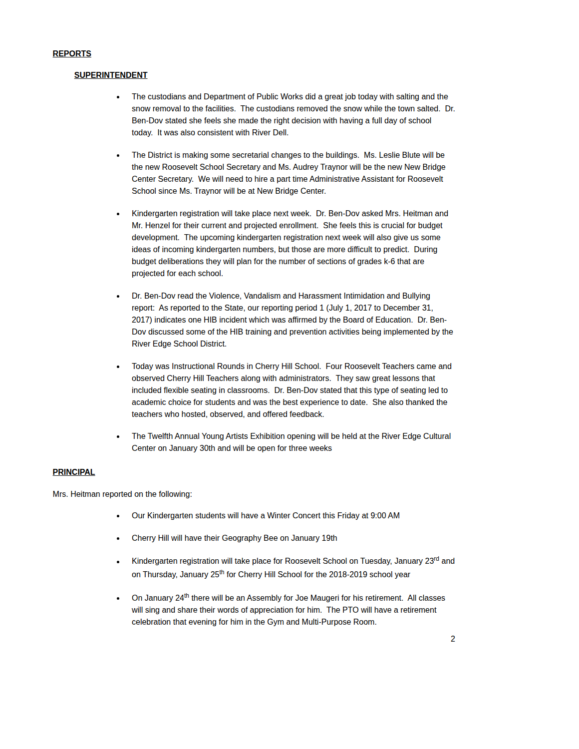REPORTS
SUPERINTENDENT
The custodians and Department of Public Works did a great job today with salting and the snow removal to the facilities. The custodians removed the snow while the town salted. Dr. Ben-Dov stated she feels she made the right decision with having a full day of school today. It was also consistent with River Dell.
The District is making some secretarial changes to the buildings. Ms. Leslie Blute will be the new Roosevelt School Secretary and Ms. Audrey Traynor will be the new New Bridge Center Secretary. We will need to hire a part time Administrative Assistant for Roosevelt School since Ms. Traynor will be at New Bridge Center.
Kindergarten registration will take place next week. Dr. Ben-Dov asked Mrs. Heitman and Mr. Henzel for their current and projected enrollment. She feels this is crucial for budget development. The upcoming kindergarten registration next week will also give us some ideas of incoming kindergarten numbers, but those are more difficult to predict. During budget deliberations they will plan for the number of sections of grades k-6 that are projected for each school.
Dr. Ben-Dov read the Violence, Vandalism and Harassment Intimidation and Bullying report: As reported to the State, our reporting period 1 (July 1, 2017 to December 31, 2017) indicates one HIB incident which was affirmed by the Board of Education. Dr. Ben-Dov discussed some of the HIB training and prevention activities being implemented by the River Edge School District.
Today was Instructional Rounds in Cherry Hill School. Four Roosevelt Teachers came and observed Cherry Hill Teachers along with administrators. They saw great lessons that included flexible seating in classrooms. Dr. Ben-Dov stated that this type of seating led to academic choice for students and was the best experience to date. She also thanked the teachers who hosted, observed, and offered feedback.
The Twelfth Annual Young Artists Exhibition opening will be held at the River Edge Cultural Center on January 30th and will be open for three weeks
PRINCIPAL
Mrs. Heitman reported on the following:
Our Kindergarten students will have a Winter Concert this Friday at 9:00 AM
Cherry Hill will have their Geography Bee on January 19th
Kindergarten registration will take place for Roosevelt School on Tuesday, January 23rd and on Thursday, January 25th for Cherry Hill School for the 2018-2019 school year
On January 24th there will be an Assembly for Joe Maugeri for his retirement. All classes will sing and share their words of appreciation for him. The PTO will have a retirement celebration that evening for him in the Gym and Multi-Purpose Room.
2